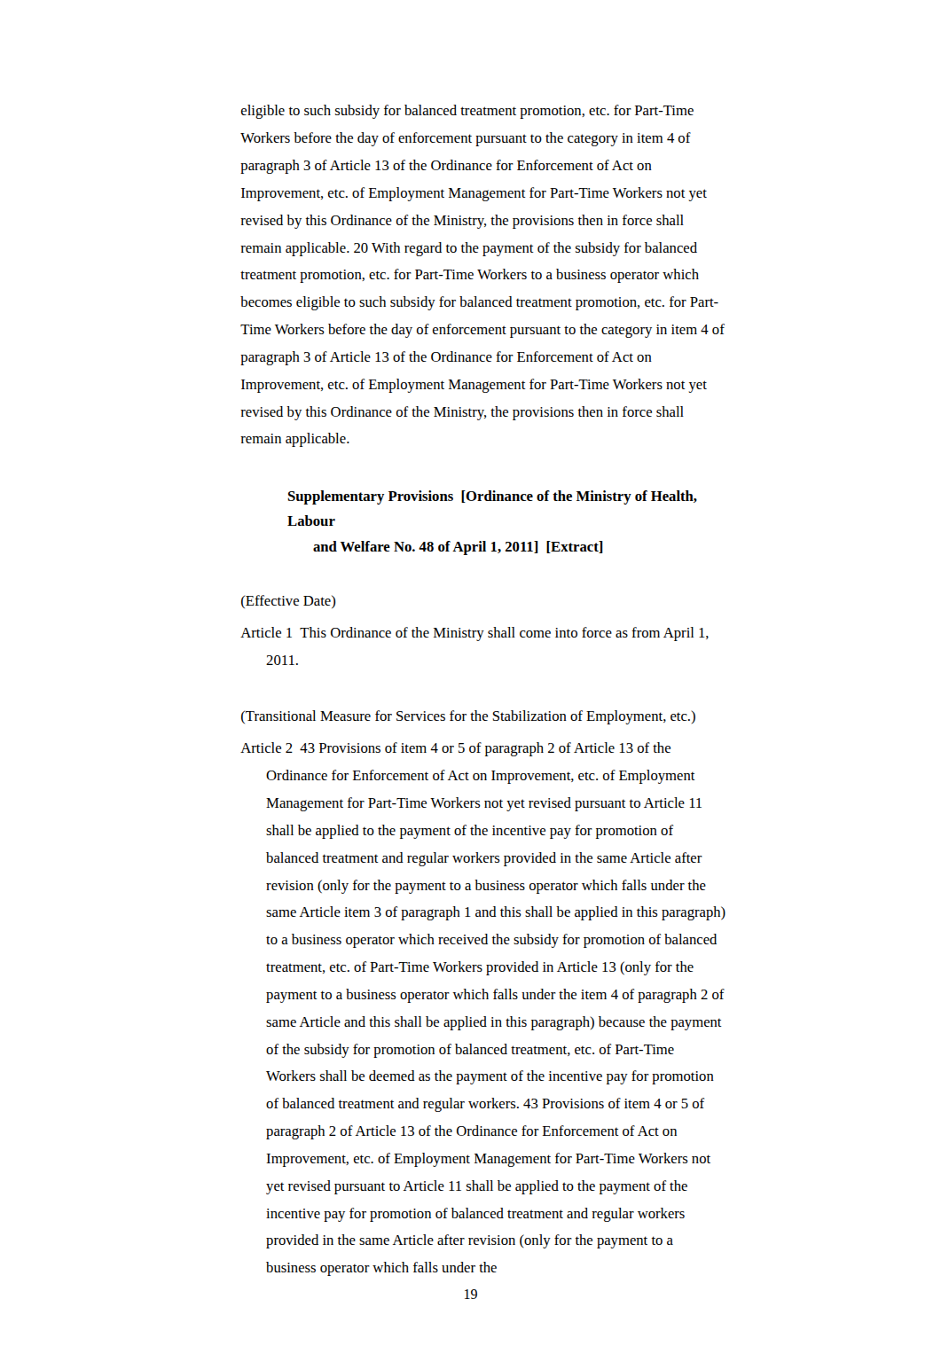eligible to such subsidy for balanced treatment promotion, etc. for Part-Time Workers before the day of enforcement pursuant to the category in item 4 of paragraph 3 of Article 13 of the Ordinance for Enforcement of Act on Improvement, etc. of Employment Management for Part-Time Workers not yet revised by this Ordinance of the Ministry, the provisions then in force shall remain applicable. 20 With regard to the payment of the subsidy for balanced treatment promotion, etc. for Part-Time Workers to a business operator which becomes eligible to such subsidy for balanced treatment promotion, etc. for Part-Time Workers before the day of enforcement pursuant to the category in item 4 of paragraph 3 of Article 13 of the Ordinance for Enforcement of Act on Improvement, etc. of Employment Management for Part-Time Workers not yet revised by this Ordinance of the Ministry, the provisions then in force shall remain applicable.
Supplementary Provisions [Ordinance of the Ministry of Health, Labourand Welfare No. 48 of April 1, 2011] [Extract]
(Effective Date)
Article 1 This Ordinance of the Ministry shall come into force as from April 1, 2011.
(Transitional Measure for Services for the Stabilization of Employment, etc.)
Article 2 43 Provisions of item 4 or 5 of paragraph 2 of Article 13 of the Ordinance for Enforcement of Act on Improvement, etc. of Employment Management for Part-Time Workers not yet revised pursuant to Article 11 shall be applied to the payment of the incentive pay for promotion of balanced treatment and regular workers provided in the same Article after revision (only for the payment to a business operator which falls under the same Article item 3 of paragraph 1 and this shall be applied in this paragraph) to a business operator which received the subsidy for promotion of balanced treatment, etc. of Part-Time Workers provided in Article 13 (only for the payment to a business operator which falls under the item 4 of paragraph 2 of same Article and this shall be applied in this paragraph) because the payment of the subsidy for promotion of balanced treatment, etc. of Part-Time Workers shall be deemed as the payment of the incentive pay for promotion of balanced treatment and regular workers. 43 Provisions of item 4 or 5 of paragraph 2 of Article 13 of the Ordinance for Enforcement of Act on Improvement, etc. of Employment Management for Part-Time Workers not yet revised pursuant to Article 11 shall be applied to the payment of the incentive pay for promotion of balanced treatment and regular workers provided in the same Article after revision (only for the payment to a business operator which falls under the
19